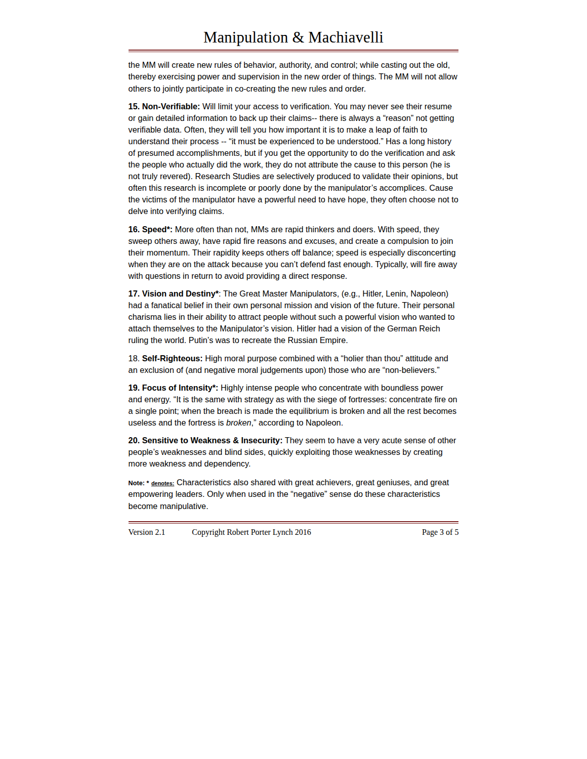Manipulation & Machiavelli
the MM will create new rules of behavior, authority, and control; while casting out the old, thereby exercising power and supervision in the new order of things. The MM will not allow others to jointly participate in co-creating the new rules and order.
15. Non-Verifiable: Will limit your access to verification. You may never see their resume or gain detailed information to back up their claims-- there is always a “reason” not getting verifiable data. Often, they will tell you how important it is to make a leap of faith to understand their process -- “it must be experienced to be understood.” Has a long history of presumed accomplishments, but if you get the opportunity to do the verification and ask the people who actually did the work, they do not attribute the cause to this person (he is not truly revered). Research Studies are selectively produced to validate their opinions, but often this research is incomplete or poorly done by the manipulator’s accomplices. Cause the victims of the manipulator have a powerful need to have hope, they often choose not to delve into verifying claims.
16. Speed*: More often than not, MMs are rapid thinkers and doers. With speed, they sweep others away, have rapid fire reasons and excuses, and create a compulsion to join their momentum. Their rapidity keeps others off balance; speed is especially disconcerting when they are on the attack because you can’t defend fast enough. Typically, will fire away with questions in return to avoid providing a direct response.
17. Vision and Destiny*: The Great Master Manipulators, (e.g., Hitler, Lenin, Napoleon) had a fanatical belief in their own personal mission and vision of the future. Their personal charisma lies in their ability to attract people without such a powerful vision who wanted to attach themselves to the Manipulator’s vision. Hitler had a vision of the German Reich ruling the world. Putin’s was to recreate the Russian Empire.
18. Self-Righteous: High moral purpose combined with a “holier than thou” attitude and an exclusion of (and negative moral judgements upon) those who are “non-believers.”
19. Focus of Intensity*: Highly intense people who concentrate with boundless power and energy. “It is the same with strategy as with the siege of fortresses: concentrate fire on a single point; when the breach is made the equilibrium is broken and all the rest becomes useless and the fortress is broken,” according to Napoleon.
20. Sensitive to Weakness & Insecurity: They seem to have a very acute sense of other people’s weaknesses and blind sides, quickly exploiting those weaknesses by creating more weakness and dependency.
Note: * denotes: Characteristics also shared with great achievers, great geniuses, and great empowering leaders. Only when used in the “negative” sense do these characteristics become manipulative.
Version 2.1 Copyright Robert Porter Lynch 2016 Page 3 of 5